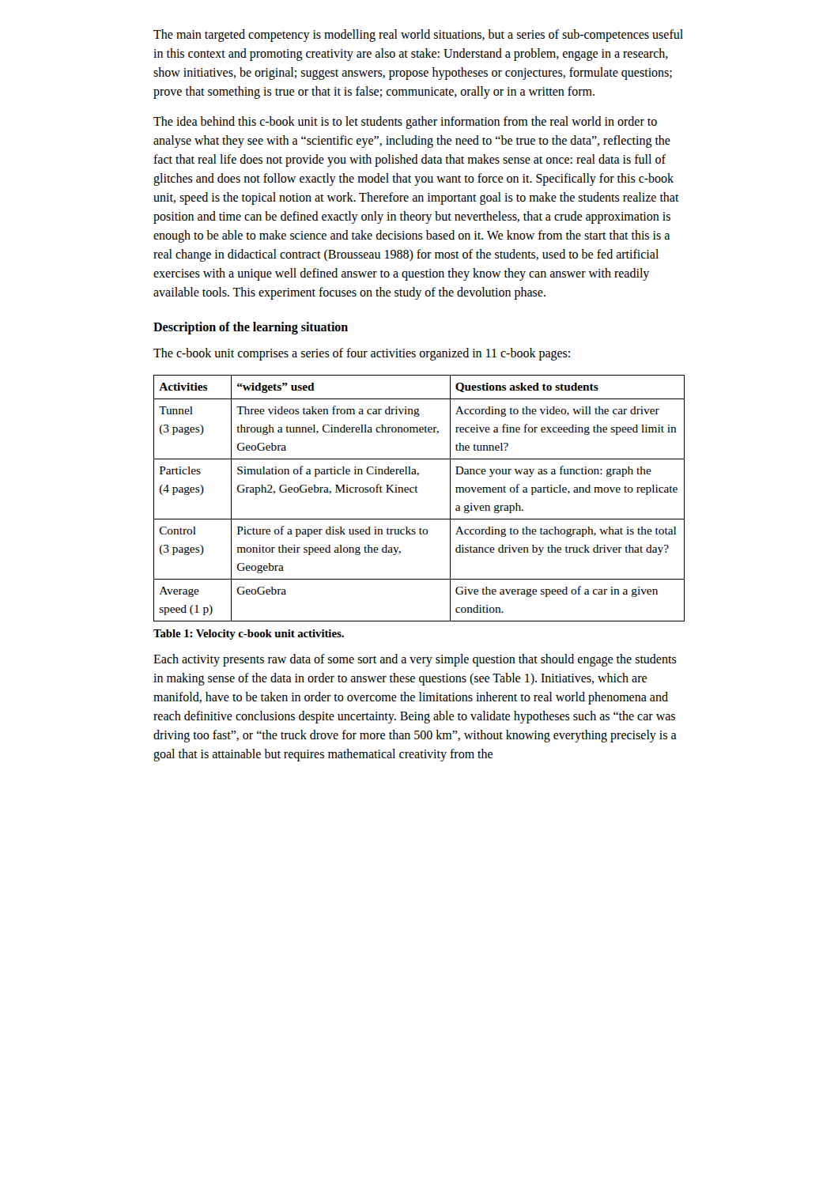The main targeted competency is modelling real world situations, but a series of sub-competences useful in this context and promoting creativity are also at stake: Understand a problem, engage in a research, show initiatives, be original; suggest answers, propose hypotheses or conjectures, formulate questions; prove that something is true or that it is false; communicate, orally or in a written form.
The idea behind this c-book unit is to let students gather information from the real world in order to analyse what they see with a “scientific eye”, including the need to “be true to the data”, reflecting the fact that real life does not provide you with polished data that makes sense at once: real data is full of glitches and does not follow exactly the model that you want to force on it. Specifically for this c-book unit, speed is the topical notion at work. Therefore an important goal is to make the students realize that position and time can be defined exactly only in theory but nevertheless, that a crude approximation is enough to be able to make science and take decisions based on it. We know from the start that this is a real change in didactical contract (Brousseau 1988) for most of the students, used to be fed artificial exercises with a unique well defined answer to a question they know they can answer with readily available tools. This experiment focuses on the study of the devolution phase.
Description of the learning situation
The c-book unit comprises a series of four activities organized in 11 c-book pages:
Table 1: Velocity c-book unit activities.
| Activities | “widgets” used | Questions asked to students |
| --- | --- | --- |
| Tunnel (3 pages) | Three videos taken from a car driving through a tunnel, Cinderella chronometer, GeoGebra | According to the video, will the car driver receive a fine for exceeding the speed limit in the tunnel? |
| Particles (4 pages) | Simulation of a particle in Cinderella, Graph2, GeoGebra, Microsoft Kinect | Dance your way as a function: graph the movement of a particle, and move to replicate a given graph. |
| Control (3 pages) | Picture of a paper disk used in trucks to monitor their speed along the day, Geogebra | According to the tachograph, what is the total distance driven by the truck driver that day? |
| Average speed (1 p) | GeoGebra | Give the average speed of a car in a given condition. |
Each activity presents raw data of some sort and a very simple question that should engage the students in making sense of the data in order to answer these questions (see Table 1). Initiatives, which are manifold, have to be taken in order to overcome the limitations inherent to real world phenomena and reach definitive conclusions despite uncertainty. Being able to validate hypotheses such as “the car was driving too fast”, or “the truck drove for more than 500 km”, without knowing everything precisely is a goal that is attainable but requires mathematical creativity from the